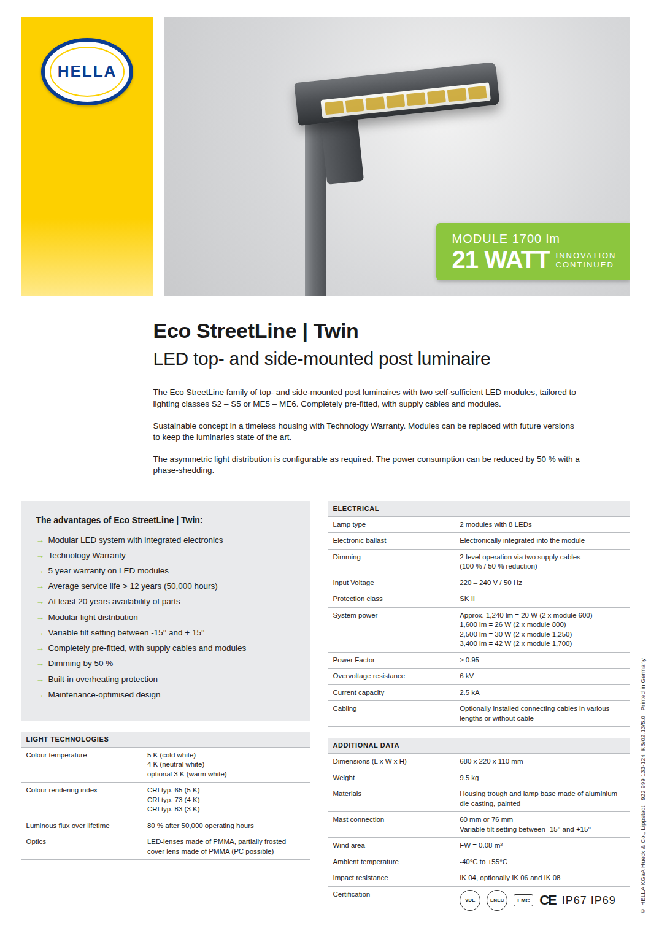HELLA
MODULE 1700 lm
21 WATT INNOVATION
CONTINUED
Eco StreetLine | Twin
LED top- and side-mounted post luminaire
The Eco StreetLine family of top- and side-mounted post luminaires with two self-sufficient LED modules, tailored to lighting classes S2 – S5 or ME5 – ME6. Completely pre-fitted, with supply cables and modules.
Sustainable concept in a timeless housing with Technology Warranty. Modules can be replaced with future versions to keep the luminaries state of the art.
The asymmetric light distribution is configurable as required. The power consumption can be reduced by 50 % with a phase-shedding.
The advantages of Eco StreetLine | Twin:
Modular LED system with integrated electronics
Technology Warranty
5 year warranty on LED modules
Average service life > 12 years (50,000 hours)
At least 20 years availability of parts
Modular light distribution
Variable tilt setting between -15° and + 15°
Completely pre-fitted, with supply cables and modules
Dimming by 50 %
Built-in overheating protection
Maintenance-optimised design
LIGHT TECHNOLOGIES
| Colour temperature | 5 K (cold white) 4 K (neutral white) optional 3 K (warm white) |
| Colour rendering index | CRI typ. 65 (5 K) CRI typ. 73 (4 K) CRI typ. 83 (3 K) |
| Luminous flux over lifetime | 80 % after 50,000 operating hours |
| Optics | LED-lenses made of PMMA, partially frosted cover lens made of PMMA (PC possible) |
ELECTRICAL
| Lamp type | 2 modules with 8 LEDs |
| Electronic ballast | Electronically integrated into the module |
| Dimming | 2-level operation via two supply cables (100 % / 50 % reduction) |
| Input Voltage | 220 – 240 V / 50 Hz |
| Protection class | SK II |
| System power | Approx. 1,240 lm = 20 W (2 x module 600) 1,600 lm = 26 W (2 x module 800) 2,500 lm = 30 W (2 x module 1,250) 3,400 lm = 42 W (2 x module 1,700) |
| Power Factor | ≥ 0.95 |
| Overvoltage resistance | 6 kV |
| Current capacity | 2.5 kA |
| Cabling | Optionally installed connecting cables in various lengths or without cable |
ADDITIONAL DATA
| Dimensions (L x W x H) | 680 x 220 x 110 mm |
| Weight | 9.5 kg |
| Materials | Housing trough and lamp base made of aluminium die casting, painted |
| Mast connection | 60 mm or 76 mm Variable tilt setting between -15° and +15° |
| Wind area | FW = 0.08 m² |
| Ambient temperature | -40°C to +55°C |
| Impact resistance | IK 04, optionally IK 06 and IK 08 |
| Certification | VDE ENEC EMC CE IP67 IP69 |
© HELLA KGaA Hueck & Co., Lippstadt 922 999 133-124 KB/02.13/5.0 Printed in Germany